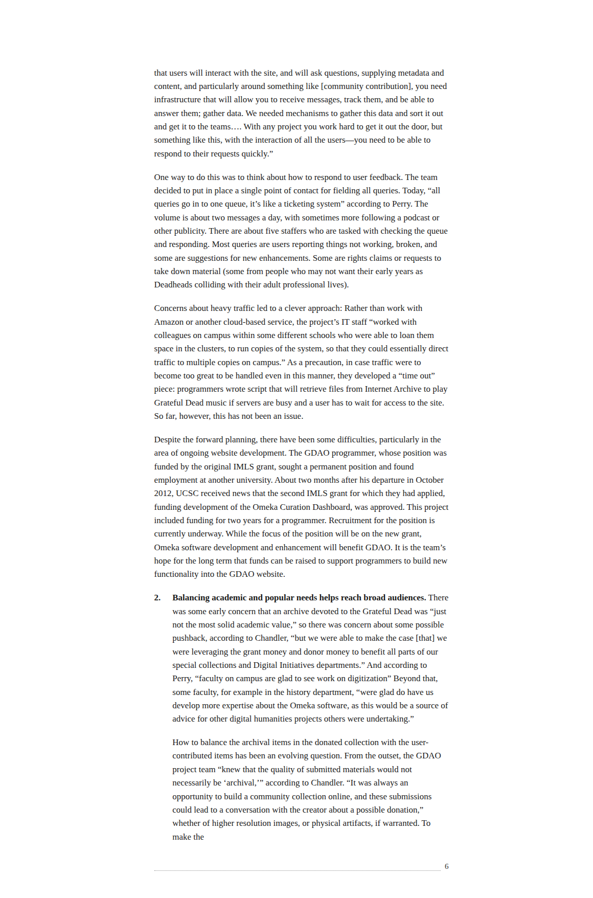that users will interact with the site, and will ask questions, supplying metadata and content, and particularly around something like [community contribution], you need infrastructure that will allow you to receive messages, track them, and be able to answer them; gather data. We needed mechanisms to gather this data and sort it out and get it to the teams…. With any project you work hard to get it out the door, but something like this, with the interaction of all the users—you need to be able to respond to their requests quickly.”
One way to do this was to think about how to respond to user feedback. The team decided to put in place a single point of contact for fielding all queries. Today, “all queries go in to one queue, it’s like a ticketing system” according to Perry. The volume is about two messages a day, with sometimes more following a podcast or other publicity. There are about five staffers who are tasked with checking the queue and responding. Most queries are users reporting things not working, broken, and some are suggestions for new enhancements. Some are rights claims or requests to take down material (some from people who may not want their early years as Deadheads colliding with their adult professional lives).
Concerns about heavy traffic led to a clever approach: Rather than work with Amazon or another cloud-based service, the project’s IT staff “worked with colleagues on campus within some different schools who were able to loan them space in the clusters, to run copies of the system, so that they could essentially direct traffic to multiple copies on campus.” As a precaution, in case traffic were to become too great to be handled even in this manner, they developed a “time out” piece: programmers wrote script that will retrieve files from Internet Archive to play Grateful Dead music if servers are busy and a user has to wait for access to the site. So far, however, this has not been an issue.
Despite the forward planning, there have been some difficulties, particularly in the area of ongoing website development. The GDAO programmer, whose position was funded by the original IMLS grant, sought a permanent position and found employment at another university. About two months after his departure in October 2012, UCSC received news that the second IMLS grant for which they had applied, funding development of the Omeka Curation Dashboard, was approved. This project included funding for two years for a programmer. Recruitment for the position is currently underway. While the focus of the position will be on the new grant, Omeka software development and enhancement will benefit GDAO. It is the team’s hope for the long term that funds can be raised to support programmers to build new functionality into the GDAO website.
Balancing academic and popular needs helps reach broad audiences. There was some early concern that an archive devoted to the Grateful Dead was “just not the most solid academic value,” so there was concern about some possible pushback, according to Chandler, “but we were able to make the case [that] we were leveraging the grant money and donor money to benefit all parts of our special collections and Digital Initiatives departments.” And according to Perry, “faculty on campus are glad to see work on digitization” Beyond that, some faculty, for example in the history department, “were glad do have us develop more expertise about the Omeka software, as this would be a source of advice for other digital humanities projects others were undertaking.”
How to balance the archival items in the donated collection with the user-contributed items has been an evolving question. From the outset, the GDAO project team “knew that the quality of submitted materials would not necessarily be ‘archival,’” according to Chandler. “It was always an opportunity to build a community collection online, and these submissions could lead to a conversation with the creator about a possible donation,” whether of higher resolution images, or physical artifacts, if warranted. To make the
6